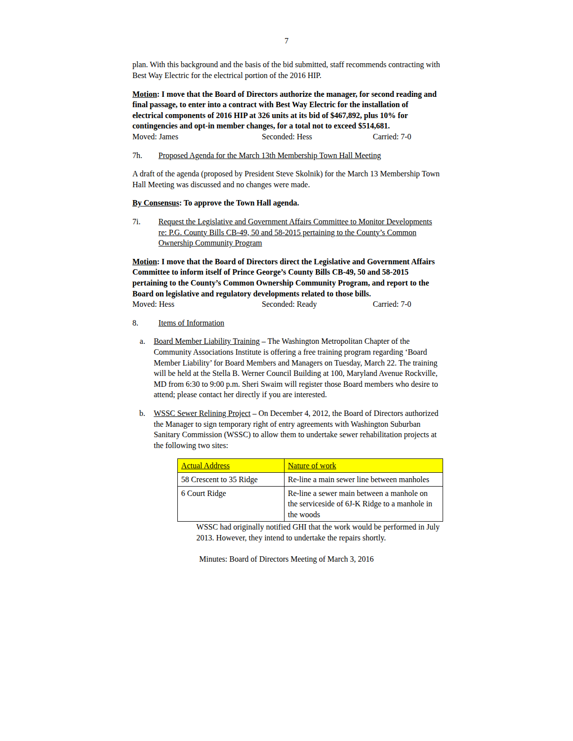7
plan. With this background and the basis of the bid submitted, staff recommends contracting with Best Way Electric for the electrical portion of the 2016 HIP.
Motion: I move that the Board of Directors authorize the manager, for second reading and final passage, to enter into a contract with Best Way Electric for the installation of electrical components of 2016 HIP at 326 units at its bid of $467,892, plus 10% for contingencies and opt-in member changes, for a total not to exceed $514,681.
Moved: James Seconded: Hess Carried: 7-0
7h.
Proposed Agenda for the March 13th Membership Town Hall Meeting
A draft of the agenda (proposed by President Steve Skolnik) for the March 13 Membership Town Hall Meeting was discussed and no changes were made.
By Consensus: To approve the Town Hall agenda.
7i.
Request the Legislative and Government Affairs Committee to Monitor Developments re: P.G. County Bills CB-49, 50 and 58-2015 pertaining to the County’s Common Ownership Community Program
Motion: I move that the Board of Directors direct the Legislative and Government Affairs Committee to inform itself of Prince George’s County Bills CB-49, 50 and 58-2015 pertaining to the County’s Common Ownership Community Program, and report to the Board on legislative and regulatory developments related to those bills.
Moved: Hess Seconded: Ready Carried: 7-0
8.
Items of Information
a.
Board Member Liability Training – The Washington Metropolitan Chapter of the Community Associations Institute is offering a free training program regarding ‘Board Member Liability’ for Board Members and Managers on Tuesday, March 22. The training will be held at the Stella B. Werner Council Building at 100, Maryland Avenue Rockville, MD from 6:30 to 9:00 p.m. Sheri Swaim will register those Board members who desire to attend; please contact her directly if you are interested.
b.
WSSC Sewer Relining Project – On December 4, 2012, the Board of Directors authorized the Manager to sign temporary right of entry agreements with Washington Suburban Sanitary Commission (WSSC) to allow them to undertake sewer rehabilitation projects at the following two sites:
| Actual Address | Nature of work |
| --- | --- |
| 58 Crescent to 35 Ridge | Re-line a main sewer line between manholes |
| 6 Court Ridge | Re-line a sewer main between a manhole on the serviceside of 6J-K Ridge to a manhole in the woods |
WSSC had originally notified GHI that the work would be performed in July 2013. However, they intend to undertake the repairs shortly.
Minutes: Board of Directors Meeting of March 3, 2016